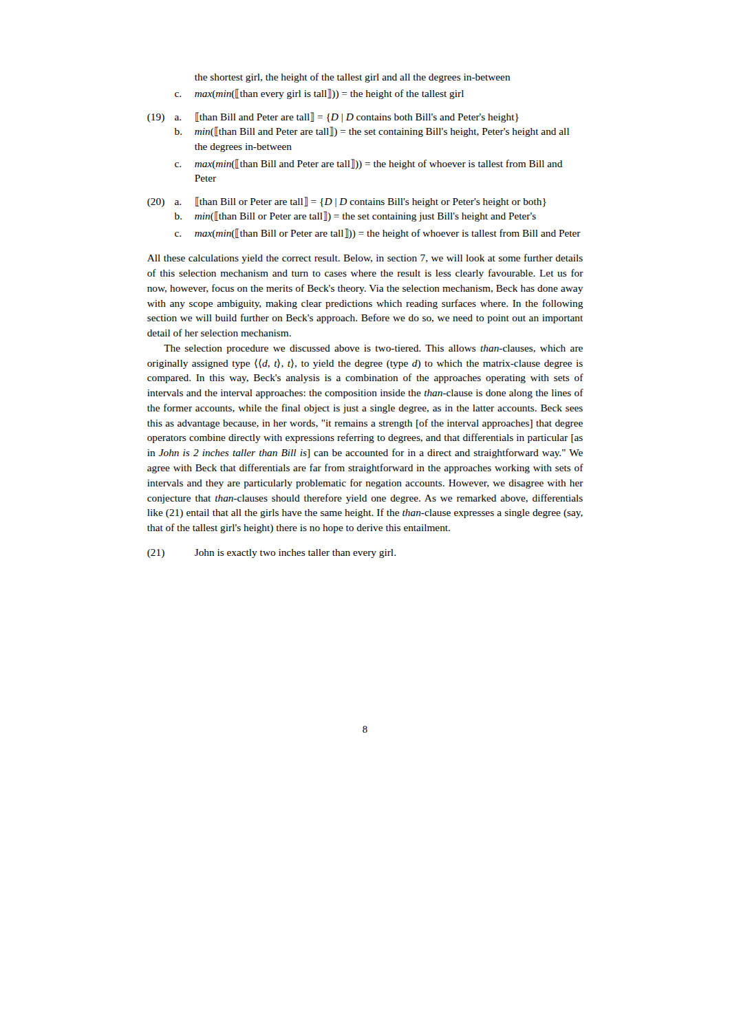the shortest girl, the height of the tallest girl and all the degrees in-between
c.
max(min(⟦than every girl is tall⟧)) = the height of the tallest girl
(19)
a.
⟦than Bill and Peter are tall⟧ = {D | D contains both Bill's and Peter's height}
b.
min(⟦than Bill and Peter are tall⟧) = the set containing Bill's height, Peter's height and all the degrees in-between
c.
max(min(⟦than Bill and Peter are tall⟧)) = the height of whoever is tallest from Bill and Peter
(20)
a.
⟦than Bill or Peter are tall⟧ = {D | D contains Bill's height or Peter's height or both}
b.
min(⟦than Bill or Peter are tall⟧) = the set containing just Bill's height and Peter's
c.
max(min(⟦than Bill or Peter are tall⟧)) = the height of whoever is tallest from Bill and Peter
All these calculations yield the correct result. Below, in section 7, we will look at some further details of this selection mechanism and turn to cases where the result is less clearly favourable. Let us for now, however, focus on the merits of Beck's theory. Via the selection mechanism, Beck has done away with any scope ambiguity, making clear predictions which reading surfaces where. In the following section we will build further on Beck's approach. Before we do so, we need to point out an important detail of her selection mechanism.
The selection procedure we discussed above is two-tiered. This allows than-clauses, which are originally assigned type ⟨⟨d, t⟩, t⟩, to yield the degree (type d) to which the matrix-clause degree is compared. In this way, Beck's analysis is a combination of the approaches operating with sets of intervals and the interval approaches: the composition inside the than-clause is done along the lines of the former accounts, while the final object is just a single degree, as in the latter accounts. Beck sees this as advantage because, in her words, "it remains a strength [of the interval approaches] that degree operators combine directly with expressions referring to degrees, and that differentials in particular [as in John is 2 inches taller than Bill is] can be accounted for in a direct and straightforward way." We agree with Beck that differentials are far from straightforward in the approaches working with sets of intervals and they are particularly problematic for negation accounts. However, we disagree with her conjecture that than-clauses should therefore yield one degree. As we remarked above, differentials like (21) entail that all the girls have the same height. If the than-clause expresses a single degree (say, that of the tallest girl's height) there is no hope to derive this entailment.
(21)
John is exactly two inches taller than every girl.
8